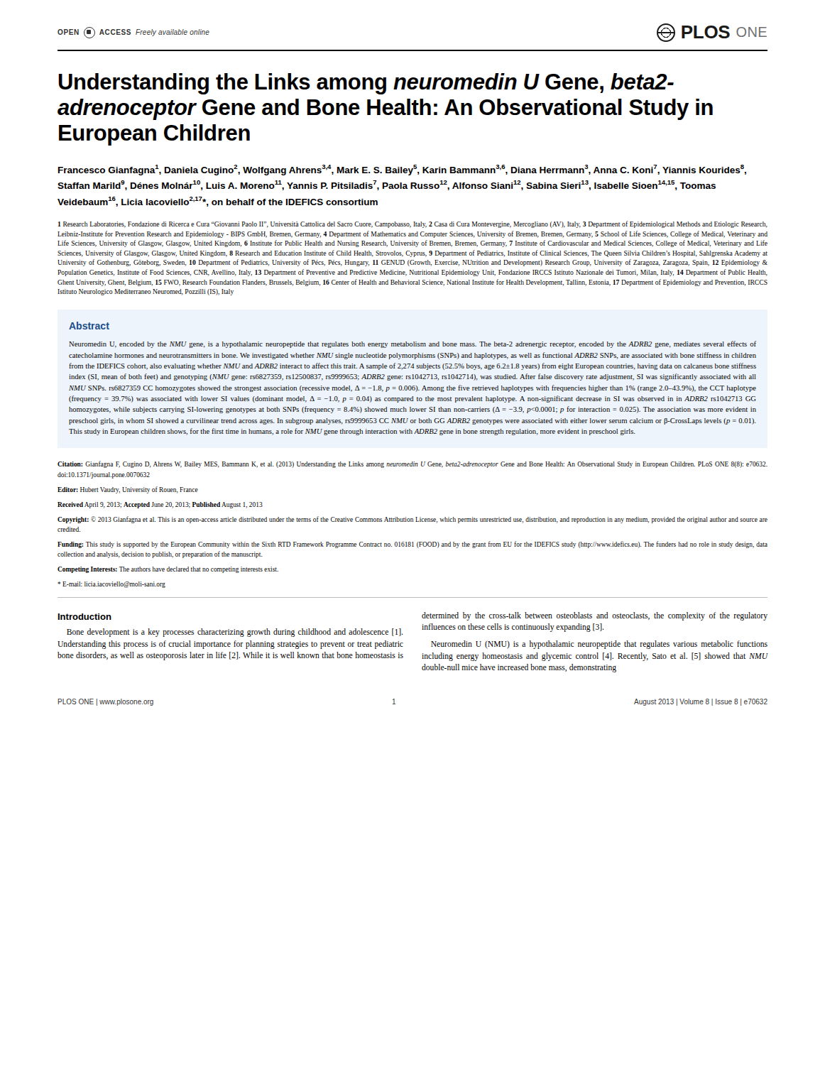OPEN ACCESS Freely available online
PLOS ONE
Understanding the Links among neuromedin U Gene, beta2-adrenoceptor Gene and Bone Health: An Observational Study in European Children
Francesco Gianfagna1, Daniela Cugino2, Wolfgang Ahrens3,4, Mark E. S. Bailey5, Karin Bammann3,6, Diana Herrmann3, Anna C. Koni7, Yiannis Kourides8, Staffan Marild9, Dénes Molnár10, Luis A. Moreno11, Yannis P. Pitsiladis7, Paola Russo12, Alfonso Siani12, Sabina Sieri13, Isabelle Sioen14,15, Toomas Veidebaum16, Licia Iacoviello2,17*, on behalf of the IDEFICS consortium
1 Research Laboratories, Fondazione di Ricerca e Cura “Giovanni Paolo II”, Università Cattolica del Sacro Cuore, Campobasso, Italy, 2 Casa di Cura Montevergine, Mercogliano (AV), Italy, 3 Department of Epidemiological Methods and Etiologic Research, Leibniz-Institute for Prevention Research and Epidemiology - BIPS GmbH, Bremen, Germany, 4 Department of Mathematics and Computer Sciences, University of Bremen, Bremen, Germany, 5 School of Life Sciences, College of Medical, Veterinary and Life Sciences, University of Glasgow, Glasgow, United Kingdom, 6 Institute for Public Health and Nursing Research, University of Bremen, Bremen, Germany, 7 Institute of Cardiovascular and Medical Sciences, College of Medical, Veterinary and Life Sciences, University of Glasgow, Glasgow, United Kingdom, 8 Research and Education Institute of Child Health, Strovolos, Cyprus, 9 Department of Pediatrics, Institute of Clinical Sciences, The Queen Silvia Children’s Hospital, Sahlgrenska Academy at University of Gothenburg, Göteborg, Sweden, 10 Department of Pediatrics, University of Pécs, Pécs, Hungary, 11 GENUD (Growth, Exercise, NUtrition and Development) Research Group, University of Zaragoza, Zaragoza, Spain, 12 Epidemiology & Population Genetics, Institute of Food Sciences, CNR, Avellino, Italy, 13 Department of Preventive and Predictive Medicine, Nutritional Epidemiology Unit, Fondazione IRCCS Istituto Nazionale dei Tumori, Milan, Italy, 14 Department of Public Health, Ghent University, Ghent, Belgium, 15 FWO, Research Foundation Flanders, Brussels, Belgium, 16 Center of Health and Behavioral Science, National Institute for Health Development, Tallinn, Estonia, 17 Department of Epidemiology and Prevention, IRCCS Istituto Neurologico Mediterraneo Neuromed, Pozzilli (IS), Italy
Abstract
Neuromedin U, encoded by the NMU gene, is a hypothalamic neuropeptide that regulates both energy metabolism and bone mass. The beta-2 adrenergic receptor, encoded by the ADRB2 gene, mediates several effects of catecholamine hormones and neurotransmitters in bone. We investigated whether NMU single nucleotide polymorphisms (SNPs) and haplotypes, as well as functional ADRB2 SNPs, are associated with bone stiffness in children from the IDEFICS cohort, also evaluating whether NMU and ADRB2 interact to affect this trait. A sample of 2,274 subjects (52.5% boys, age 6.2±1.8 years) from eight European countries, having data on calcaneus bone stiffness index (SI, mean of both feet) and genotyping (NMU gene: rs6827359, rs12500837, rs9999653; ADRB2 gene: rs1042713, rs1042714), was studied. After false discovery rate adjustment, SI was significantly associated with all NMU SNPs. rs6827359 CC homozygotes showed the strongest association (recessive model, Δ = −1.8, p = 0.006). Among the five retrieved haplotypes with frequencies higher than 1% (range 2.0–43.9%), the CCT haplotype (frequency = 39.7%) was associated with lower SI values (dominant model, Δ = −1.0, p = 0.04) as compared to the most prevalent haplotype. A non-significant decrease in SI was observed in in ADRB2 rs1042713 GG homozygotes, while subjects carrying SI-lowering genotypes at both SNPs (frequency = 8.4%) showed much lower SI than non-carriers (Δ = −3.9, p<0.0001; p for interaction = 0.025). The association was more evident in preschool girls, in whom SI showed a curvilinear trend across ages. In subgroup analyses, rs9999653 CC NMU or both GG ADRB2 genotypes were associated with either lower serum calcium or β-CrossLaps levels (p = 0.01). This study in European children shows, for the first time in humans, a role for NMU gene through interaction with ADRB2 gene in bone strength regulation, more evident in preschool girls.
Citation: Gianfagna F, Cugino D, Ahrens W, Bailey MES, Bammann K, et al. (2013) Understanding the Links among neuromedin U Gene, beta2-adrenoceptor Gene and Bone Health: An Observational Study in European Children. PLoS ONE 8(8): e70632. doi:10.1371/journal.pone.0070632
Editor: Hubert Vaudry, University of Rouen, France
Received April 9, 2013; Accepted June 20, 2013; Published August 1, 2013
Copyright: © 2013 Gianfagna et al. This is an open-access article distributed under the terms of the Creative Commons Attribution License, which permits unrestricted use, distribution, and reproduction in any medium, provided the original author and source are credited.
Funding: This study is supported by the European Community within the Sixth RTD Framework Programme Contract no. 016181 (FOOD) and by the grant from EU for the IDEFICS study (http://www.idefics.eu). The funders had no role in study design, data collection and analysis, decision to publish, or preparation of the manuscript.
Competing Interests: The authors have declared that no competing interests exist.
* E-mail: licia.iacoviello@moli-sani.org
Introduction
Bone development is a key processes characterizing growth during childhood and adolescence [1]. Understanding this process is of crucial importance for planning strategies to prevent or treat pediatric bone disorders, as well as osteoporosis later in life [2]. While it is well known that bone homeostasis is determined by the cross-talk between osteoblasts and osteoclasts, the complexity of the regulatory influences on these cells is continuously expanding [3].
Neuromedin U (NMU) is a hypothalamic neuropeptide that regulates various metabolic functions including energy homeostasis and glycemic control [4]. Recently, Sato et al. [5] showed that NMU double-null mice have increased bone mass, demonstrating
PLOS ONE | www.plosone.org
1
August 2013 | Volume 8 | Issue 8 | e70632